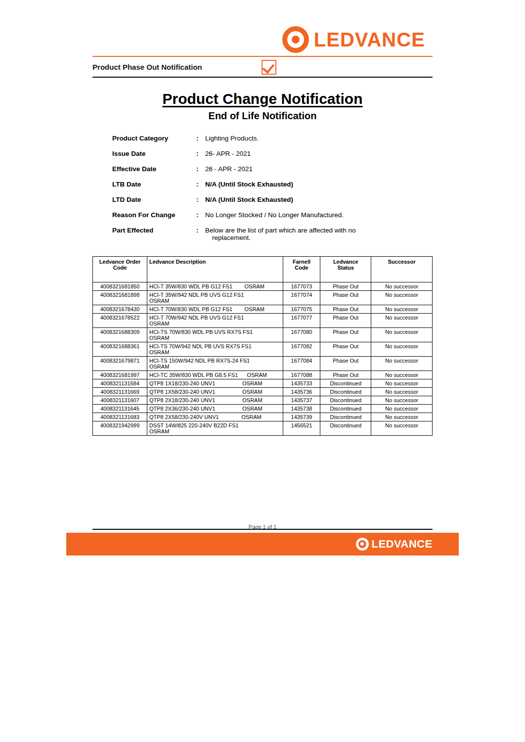LEDVANCE
Product Phase Out Notification
Product Change Notification
End of Life Notification
Product Category
:
Lighting Products.
Issue Date
:
26- APR - 2021
Effective Date
:
26 - APR - 2021
LTB Date
:
N/A (Until Stock Exhausted)
LTD Date
:
N/A (Until Stock Exhausted)
Reason For Change
:
No Longer Stocked / No Longer Manufactured.
Part Effected
:
Below are the list of part which are affected with no replacement.
| Ledvance Order Code | Ledvance Description | Farnell Code | Ledvance Status | Successor |
| --- | --- | --- | --- | --- |
| 4008321681850 | HCI-T 35W/830 WDL PB G12 FS1 OSRAM | 1677073 | Phase Out | No successor |
| 4008321681898 | HCI-T 35W/942 NDL PB UVS G12 FS1 OSRAM | 1677074 | Phase Out | No successor |
| 4008321678430 | HCI-T 70W/830 WDL PB G12 FS1 OSRAM | 1677075 | Phase Out | No successor |
| 4008321678522 | HCI-T 70W/942 NDL PB UVS G12 FS1 OSRAM | 1677077 | Phase Out | No successor |
| 4008321688309 | HCI-TS 70W/830 WDL PB UVS RX7S FS1 OSRAM | 1677080 | Phase Out | No successor |
| 4008321688361 | HCI-TS 70W/942 NDL PB UVS RX7S FS1 OSRAM | 1677082 | Phase Out | No successor |
| 4008321679871 | HCI-TS 150W/942 NDL PB RX7S-24 FS1 OSRAM | 1677084 | Phase Out | No successor |
| 4008321681997 | HCI-TC 35W/830 WDL PB G8.5 FS1 OSRAM | 1677088 | Phase Out | No successor |
| 4008321131584 | QTP8 1X18/230-240 UNV1 OSRAM | 1435733 | Discontinued | No successor |
| 4008321131669 | QTP8 1X58/230-240 UNV1 OSRAM | 1435736 | Discontinued | No successor |
| 4008321131607 | QTP8 2X18/230-240 UNV1 OSRAM | 1435737 | Discontinued | No successor |
| 4008321131645 | QTP8 2X36/230-240 UNV1 OSRAM | 1435738 | Discontinued | No successor |
| 4008321131683 | QTP8 2X58/230-240V UNV1 OSRAM | 1435739 | Discontinued | No successor |
| 4008321942999 | DSST 14W/825 220-240V B22D FS1 OSRAM | 1456521 | Discontinued | No successor |
Page 1 of 1
LEDVANCE